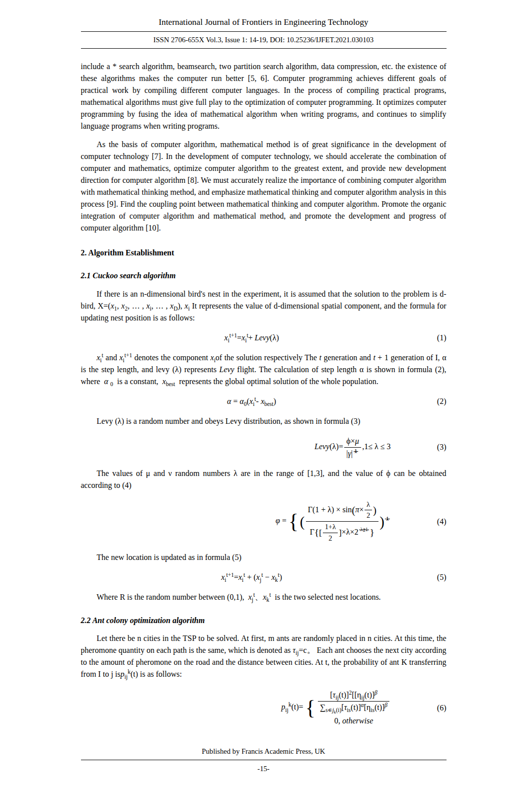International Journal of Frontiers in Engineering Technology
ISSN 2706-655X Vol.3, Issue 1: 14-19, DOI: 10.25236/IJFET.2021.030103
include a * search algorithm, beamsearch, two partition search algorithm, data compression, etc. the existence of these algorithms makes the computer run better [5, 6]. Computer programming achieves different goals of practical work by compiling different computer languages. In the process of compiling practical programs, mathematical algorithms must give full play to the optimization of computer programming. It optimizes computer programming by fusing the idea of mathematical algorithm when writing programs, and continues to simplify language programs when writing programs.
As the basis of computer algorithm, mathematical method is of great significance in the development of computer technology [7]. In the development of computer technology, we should accelerate the combination of computer and mathematics, optimize computer algorithm to the greatest extent, and provide new development direction for computer algorithm [8]. We must accurately realize the importance of combining computer algorithm with mathematical thinking method, and emphasize mathematical thinking and computer algorithm analysis in this process [9]. Find the coupling point between mathematical thinking and computer algorithm. Promote the organic integration of computer algorithm and mathematical method, and promote the development and progress of computer algorithm [10].
2. Algorithm Establishment
2.1 Cuckoo search algorithm
If there is an n-dimensional bird's nest in the experiment, it is assumed that the solution to the problem is d-bird, X=(x1, x2, … , xi, … , xD), xi It represents the value of d-dimensional spatial component, and the formula for updating nest position is as follows:
xit+1=xit+ Levy(λ)
(1)
xit and xit+1 denotes the component xiof the solution respectively The t generation and t + 1 generation of I, α is the step length, and levy (λ) represents Levy flight. The calculation of step length α is shown in formula (2), where α 0 is a constant, xbest represents the global optimal solution of the whole population.
α = α0(xit- xbest)
(2)
Levy (λ) is a random number and obeys Levy distribution, as shown in formula (3)
Levy(λ)=ϕ×μ|γ|1 λ,1≤ λ ≤ 3
(3)
The values of μ and ν random numbers λ are in the range of [1,3], and the value of ϕ can be obtained according to (4)
φ = { (Γ(1 + λ) × sin(π×λ 2) Γ{[1+λ 2]×λ×2λ−12})1 λ
(4)
The new location is updated as in formula (5)
xit+1=xit + (xjt − xkt)
(5)
Where R is the random number between (0,1), xjt、xkt is the two selected nest locations.
2.2 Ant colony optimization algorithm
Let there be n cities in the TSP to be solved. At first, m ants are randomly placed in n cities. At this time, the pheromone quantity on each path is the same, which is denoted as τij=c。 Each ant chooses the next city according to the amount of pheromone on the road and the distance between cities. At t, the probability of ant K transferring from I to j ispijk(t) is as follows:
pijk(t)= {
[τij(t)]2[[ηij(t)]β∑s∊jk(i)[τis(t)]α[ηis(t)]β
0, otherwise
(6)
Published by Francis Academic Press, UK
-15-